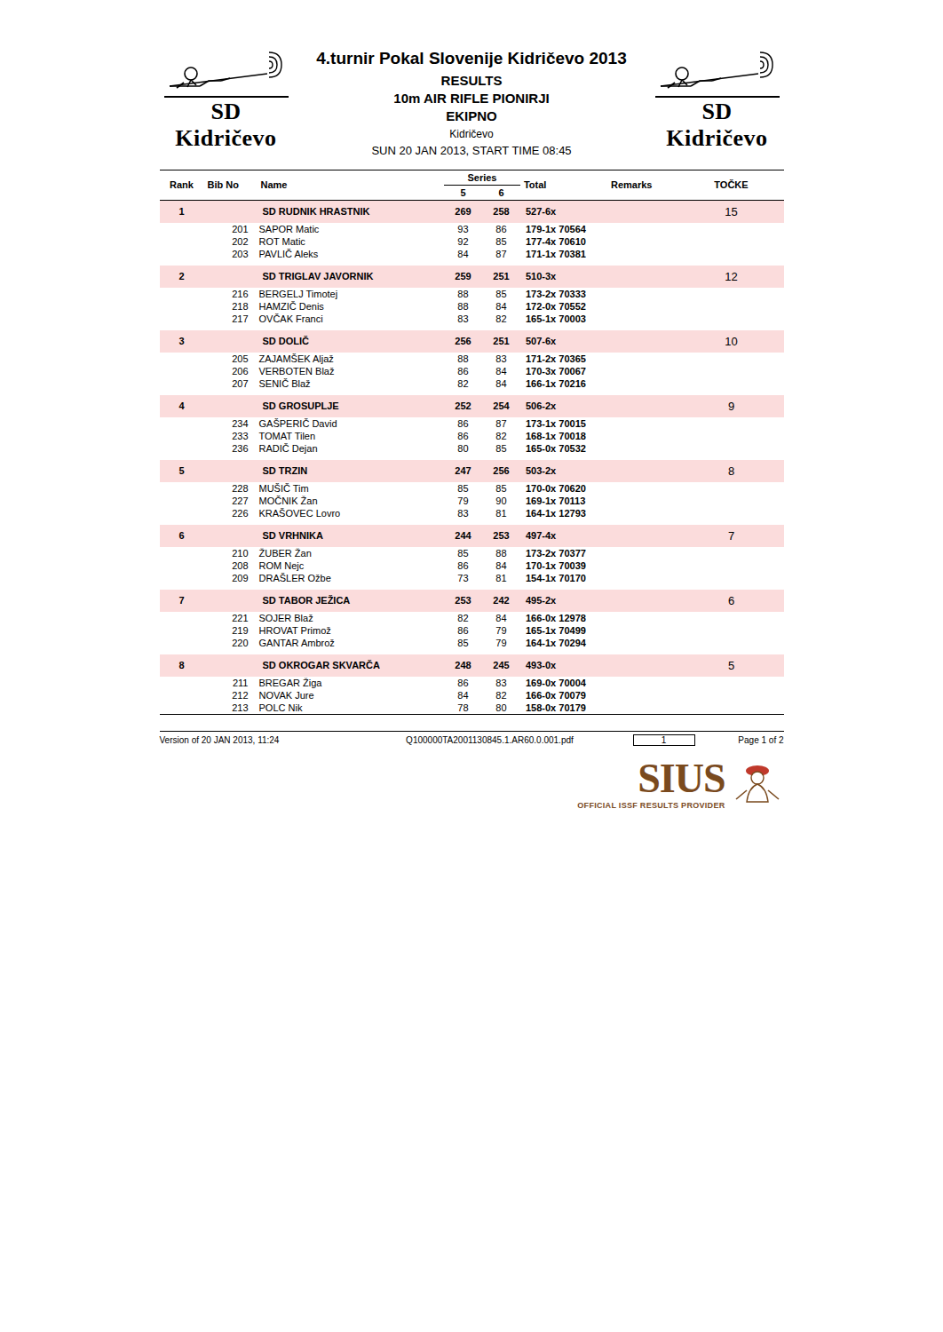SD Kidričevo
4.turnir Pokal Slovenije Kidričevo 2013
RESULTS
10m AIR RIFLE PIONIRJI
EKIPNO
Kidričevo
SUN 20 JAN 2013, START TIME 08:45
SD Kidričevo
| Rank | Bib No | Name | Series | Total | Remarks | TOČKE |
| --- | --- | --- | --- | --- | --- | --- |
| 5 | 6 |
| 1 | | SD RUDNIK HRASTNIK | 269 | 258 | 527-6x | | 15 |
| | 201 | SAPOR Matic | 93 | 86 | 179-1x 70564 | | |
| | 202 | ROT Matic | 92 | 85 | 177-4x 70610 | | |
| | 203 | PAVLIČ Aleks | 84 | 87 | 171-1x 70381 | | |
| 2 | | SD TRIGLAV JAVORNIK | 259 | 251 | 510-3x | | 12 |
| | 216 | BERGELJ Timotej | 88 | 85 | 173-2x 70333 | | |
| | 218 | HAMZIČ Denis | 88 | 84 | 172-0x 70552 | | |
| | 217 | OVČAK Franci | 83 | 82 | 165-1x 70003 | | |
| 3 | | SD DOLIČ | 256 | 251 | 507-6x | | 10 |
| | 205 | ZAJAMŠEK Aljaž | 88 | 83 | 171-2x 70365 | | |
| | 206 | VERBOTEN Blaž | 86 | 84 | 170-3x 70067 | | |
| | 207 | SENIČ Blaž | 82 | 84 | 166-1x 70216 | | |
| 4 | | SD GROSUPLJE | 252 | 254 | 506-2x | | 9 |
| | 234 | GAŠPERIČ David | 86 | 87 | 173-1x 70015 | | |
| | 233 | TOMAT Tilen | 86 | 82 | 168-1x 70018 | | |
| | 236 | RADIČ Dejan | 80 | 85 | 165-0x 70532 | | |
| 5 | | SD TRZIN | 247 | 256 | 503-2x | | 8 |
| | 228 | MUŠIČ Tim | 85 | 85 | 170-0x 70620 | | |
| | 227 | MOČNIK Žan | 79 | 90 | 169-1x 70113 | | |
| | 226 | KRAŠOVEC Lovro | 83 | 81 | 164-1x 12793 | | |
| 6 | | SD VRHNIKA | 244 | 253 | 497-4x | | 7 |
| | 210 | ŽUBER Žan | 85 | 88 | 173-2x 70377 | | |
| | 208 | ROM Nejc | 86 | 84 | 170-1x 70039 | | |
| | 209 | DRAŠLER Ožbe | 73 | 81 | 154-1x 70170 | | |
| 7 | | SD TABOR JEŽICA | 253 | 242 | 495-2x | | 6 |
| | 221 | SOJER Blaž | 82 | 84 | 166-0x 12978 | | |
| | 219 | HROVAT Primož | 86 | 79 | 165-1x 70499 | | |
| | 220 | GANTAR Ambrož | 85 | 79 | 164-1x 70294 | | |
| 8 | | SD OKROGAR SKVARČA | 248 | 245 | 493-0x | | 5 |
| | 211 | BREGAR Žiga | 86 | 83 | 169-0x 70004 | | |
| | 212 | NOVAK Jure | 84 | 82 | 166-0x 70079 | | |
| | 213 | POLC Nik | 78 | 80 | 158-0x 70179 | | |
Version of 20 JAN 2013, 11:24
Q100000TA2001130845.1.AR60.0.001.pdf
1
Page 1 of 2
SIUS
OFFICIAL ISSF RESULTS PROVIDER